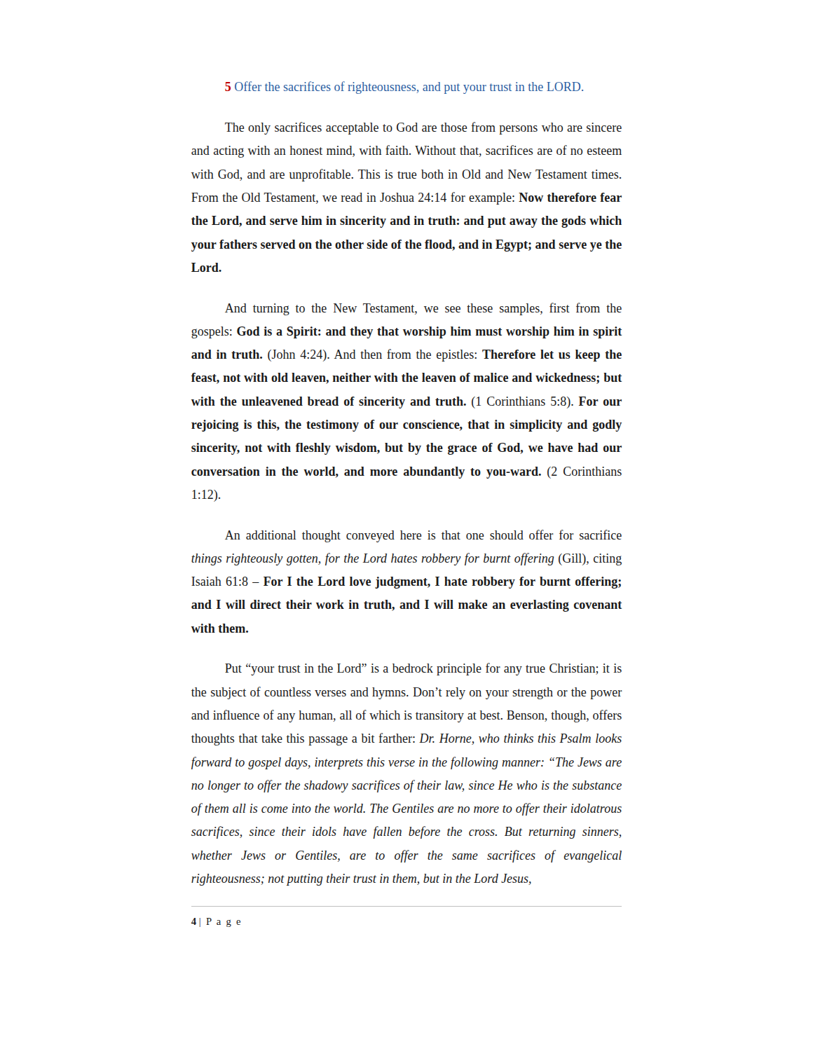5 Offer the sacrifices of righteousness, and put your trust in the LORD.
The only sacrifices acceptable to God are those from persons who are sincere and acting with an honest mind, with faith. Without that, sacrifices are of no esteem with God, and are unprofitable. This is true both in Old and New Testament times. From the Old Testament, we read in Joshua 24:14 for example: Now therefore fear the Lord, and serve him in sincerity and in truth: and put away the gods which your fathers served on the other side of the flood, and in Egypt; and serve ye the Lord.
And turning to the New Testament, we see these samples, first from the gospels: God is a Spirit: and they that worship him must worship him in spirit and in truth. (John 4:24). And then from the epistles: Therefore let us keep the feast, not with old leaven, neither with the leaven of malice and wickedness; but with the unleavened bread of sincerity and truth. (1 Corinthians 5:8). For our rejoicing is this, the testimony of our conscience, that in simplicity and godly sincerity, not with fleshly wisdom, but by the grace of God, we have had our conversation in the world, and more abundantly to you-ward. (2 Corinthians 1:12).
An additional thought conveyed here is that one should offer for sacrifice things righteously gotten, for the Lord hates robbery for burnt offering (Gill), citing Isaiah 61:8 – For I the Lord love judgment, I hate robbery for burnt offering; and I will direct their work in truth, and I will make an everlasting covenant with them.
Put “your trust in the Lord” is a bedrock principle for any true Christian; it is the subject of countless verses and hymns. Don’t rely on your strength or the power and influence of any human, all of which is transitory at best. Benson, though, offers thoughts that take this passage a bit farther: Dr. Horne, who thinks this Psalm looks forward to gospel days, interprets this verse in the following manner: “The Jews are no longer to offer the shadowy sacrifices of their law, since He who is the substance of them all is come into the world. The Gentiles are no more to offer their idolatrous sacrifices, since their idols have fallen before the cross. But returning sinners, whether Jews or Gentiles, are to offer the same sacrifices of evangelical righteousness; not putting their trust in them, but in the Lord Jesus,
4 | P a g e